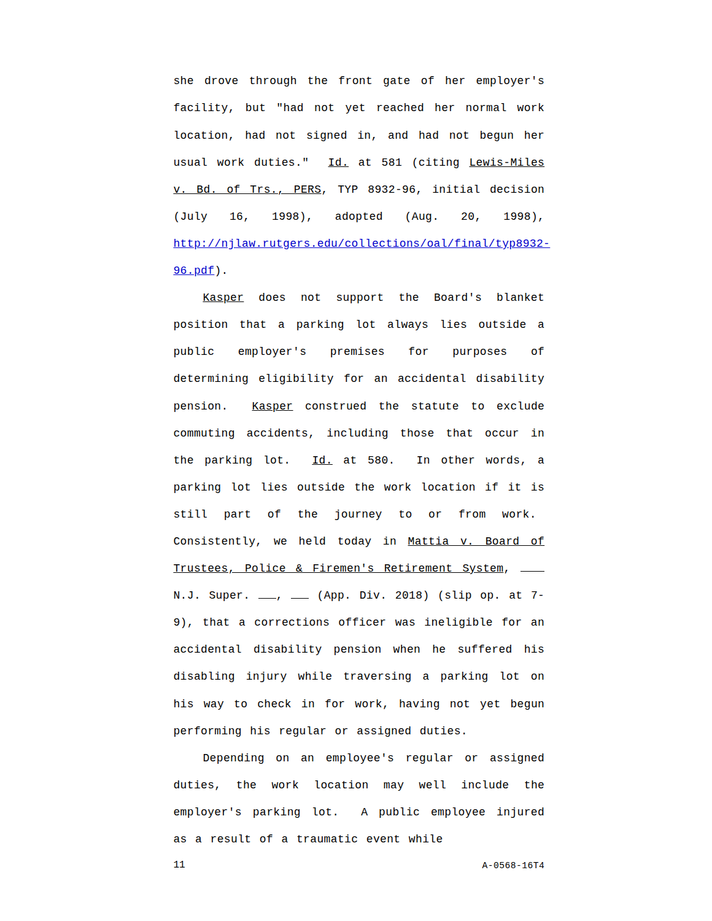she drove through the front gate of her employer's facility, but "had not yet reached her normal work location, had not signed in, and had not begun her usual work duties." Id. at 581 (citing Lewis-Miles v. Bd. of Trs., PERS, TYP 8932-96, initial decision (July 16, 1998), adopted (Aug. 20, 1998), http://njlaw.rutgers.edu/collections/oal/final/typ8932-96.pdf).
Kasper does not support the Board's blanket position that a parking lot always lies outside a public employer's premises for purposes of determining eligibility for an accidental disability pension. Kasper construed the statute to exclude commuting accidents, including those that occur in the parking lot. Id. at 580. In other words, a parking lot lies outside the work location if it is still part of the journey to or from work. Consistently, we held today in Mattia v. Board of Trustees, Police & Firemen's Retirement System, N.J. Super. , (App. Div. 2018) (slip op. at 7-9), that a corrections officer was ineligible for an accidental disability pension when he suffered his disabling injury while traversing a parking lot on his way to check in for work, having not yet begun performing his regular or assigned duties.
Depending on an employee's regular or assigned duties, the work location may well include the employer's parking lot. A public employee injured as a result of a traumatic event while
11 A-0568-16T4